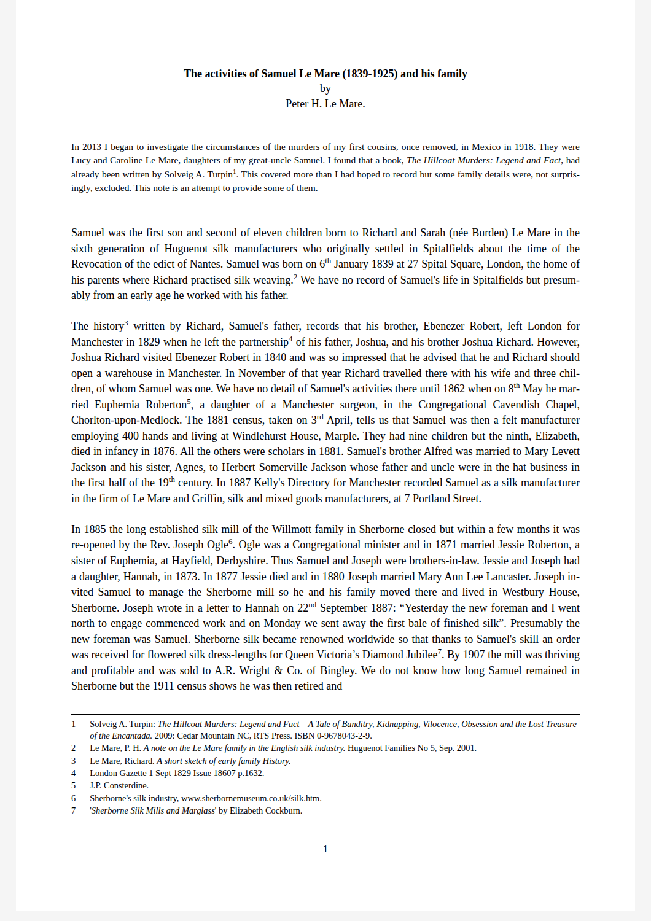The activities of Samuel Le Mare (1839-1925) and his family
by
Peter H. Le Mare.
In 2013 I began to investigate the circumstances of the murders of my first cousins, once removed, in Mexico in 1918. They were Lucy and Caroline Le Mare, daughters of my great-uncle Samuel. I found that a book, The Hillcoat Murders: Legend and Fact, had already been written by Solveig A. Turpin1. This covered more than I had hoped to record but some family details were, not surprisingly, excluded. This note is an attempt to provide some of them.
Samuel was the first son and second of eleven children born to Richard and Sarah (née Burden) Le Mare in the sixth generation of Huguenot silk manufacturers who originally settled in Spitalfields about the time of the Revocation of the edict of Nantes. Samuel was born on 6th January 1839 at 27 Spital Square, London, the home of his parents where Richard practised silk weaving.2 We have no record of Samuel's life in Spitalfields but presumably from an early age he worked with his father.
The history3 written by Richard, Samuel's father, records that his brother, Ebenezer Robert, left London for Manchester in 1829 when he left the partnership4 of his father, Joshua, and his brother Joshua Richard. However, Joshua Richard visited Ebenezer Robert in 1840 and was so impressed that he advised that he and Richard should open a warehouse in Manchester. In November of that year Richard travelled there with his wife and three children, of whom Samuel was one. We have no detail of Samuel's activities there until 1862 when on 8th May he married Euphemia Roberton5, a daughter of a Manchester surgeon, in the Congregational Cavendish Chapel, Chorlton-upon-Medlock. The 1881 census, taken on 3rd April, tells us that Samuel was then a felt manufacturer employing 400 hands and living at Windlehurst House, Marple. They had nine children but the ninth, Elizabeth, died in infancy in 1876. All the others were scholars in 1881. Samuel's brother Alfred was married to Mary Levett Jackson and his sister, Agnes, to Herbert Somerville Jackson whose father and uncle were in the hat business in the first half of the 19th century. In 1887 Kelly's Directory for Manchester recorded Samuel as a silk manufacturer in the firm of Le Mare and Griffin, silk and mixed goods manufacturers, at 7 Portland Street.
In 1885 the long established silk mill of the Willmott family in Sherborne closed but within a few months it was re-opened by the Rev. Joseph Ogle6. Ogle was a Congregational minister and in 1871 married Jessie Roberton, a sister of Euphemia, at Hayfield, Derbyshire. Thus Samuel and Joseph were brothers-in-law. Jessie and Joseph had a daughter, Hannah, in 1873. In 1877 Jessie died and in 1880 Joseph married Mary Ann Lee Lancaster. Joseph invited Samuel to manage the Sherborne mill so he and his family moved there and lived in Westbury House, Sherborne. Joseph wrote in a letter to Hannah on 22nd September 1887: “Yesterday the new foreman and I went north to engage commenced work and on Monday we sent away the first bale of finished silk”. Presumably the new foreman was Samuel. Sherborne silk became renowned worldwide so that thanks to Samuel's skill an order was received for flowered silk dress-lengths for Queen Victoria’s Diamond Jubilee7. By 1907 the mill was thriving and profitable and was sold to A.R. Wright & Co. of Bingley. We do not know how long Samuel remained in Sherborne but the 1911 census shows he was then retired and
Solveig A. Turpin: The Hillcoat Murders: Legend and Fact – A Tale of Banditry, Kidnapping, Vilocence, Obsession and the Lost Treasure of the Encantada. 2009: Cedar Mountain NC, RTS Press. ISBN 0-9678043-2-9.
Le Mare, P. H. A note on the Le Mare family in the English silk industry. Huguenot Families No 5, Sep. 2001.
Le Mare, Richard. A short sketch of early family History.
London Gazette 1 Sept 1829 Issue 18607 p.1632.
J.P. Consterdine.
Sherborne's silk industry, www.sherbornemuseum.co.uk/silk.htm.
'Sherborne Silk Mills and Marglass' by Elizabeth Cockburn.
1